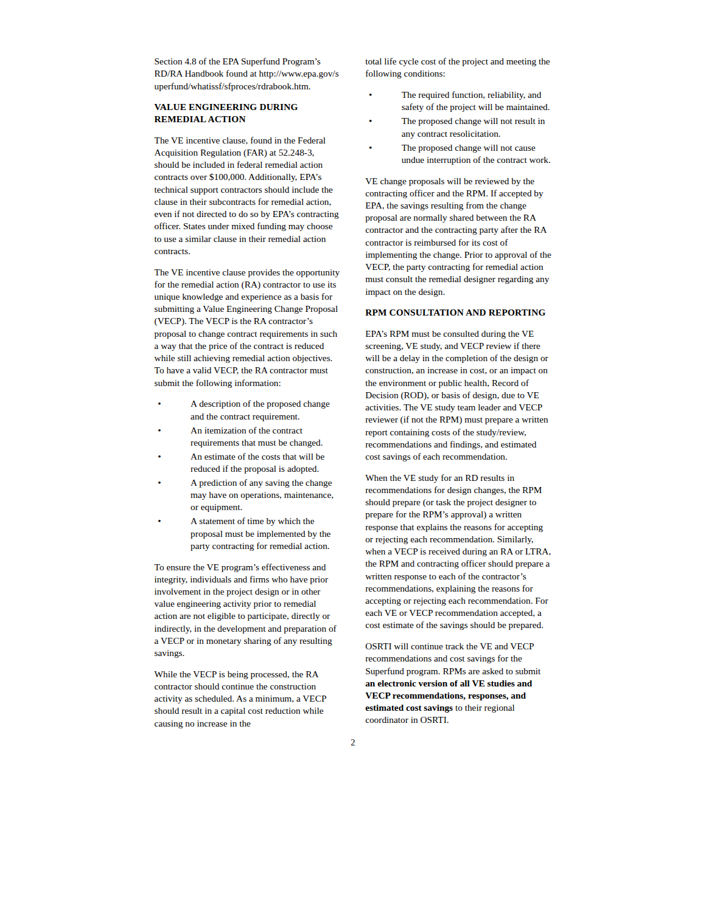Section 4.8 of the EPA Superfund Program’s RD/RA Handbook found at http://www.epa.gov/superfund/whatissf/sfproces/rdrabook.htm.
VALUE ENGINEERING DURING REMEDIAL ACTION
The VE incentive clause, found in the Federal Acquisition Regulation (FAR) at 52.248-3, should be included in federal remedial action contracts over $100,000. Additionally, EPA’s technical support contractors should include the clause in their subcontracts for remedial action, even if not directed to do so by EPA’s contracting officer. States under mixed funding may choose to use a similar clause in their remedial action contracts.
The VE incentive clause provides the opportunity for the remedial action (RA) contractor to use its unique knowledge and experience as a basis for submitting a Value Engineering Change Proposal (VECP). The VECP is the RA contractor’s proposal to change contract requirements in such a way that the price of the contract is reduced while still achieving remedial action objectives. To have a valid VECP, the RA contractor must submit the following information:
A description of the proposed change and the contract requirement.
An itemization of the contract requirements that must be changed.
An estimate of the costs that will be reduced if the proposal is adopted.
A prediction of any saving the change may have on operations, maintenance, or equipment.
A statement of time by which the proposal must be implemented by the party contracting for remedial action.
To ensure the VE program’s effectiveness and integrity, individuals and firms who have prior involvement in the project design or in other value engineering activity prior to remedial action are not eligible to participate, directly or indirectly, in the development and preparation of a VECP or in monetary sharing of any resulting savings.
While the VECP is being processed, the RA contractor should continue the construction activity as scheduled. As a minimum, a VECP should result in a capital cost reduction while causing no increase in the
total life cycle cost of the project and meeting the following conditions:
The required function, reliability, and safety of the project will be maintained.
The proposed change will not result in any contract resolicitation.
The proposed change will not cause undue interruption of the contract work.
VE change proposals will be reviewed by the contracting officer and the RPM. If accepted by EPA, the savings resulting from the change proposal are normally shared between the RA contractor and the contracting party after the RA contractor is reimbursed for its cost of implementing the change. Prior to approval of the VECP, the party contracting for remedial action must consult the remedial designer regarding any impact on the design.
RPM CONSULTATION AND REPORTING
EPA’s RPM must be consulted during the VE screening, VE study, and VECP review if there will be a delay in the completion of the design or construction, an increase in cost, or an impact on the environment or public health, Record of Decision (ROD), or basis of design, due to VE activities. The VE study team leader and VECP reviewer (if not the RPM) must prepare a written report containing costs of the study/review, recommendations and findings, and estimated cost savings of each recommendation.
When the VE study for an RD results in recommendations for design changes, the RPM should prepare (or task the project designer to prepare for the RPM’s approval) a written response that explains the reasons for accepting or rejecting each recommendation. Similarly, when a VECP is received during an RA or LTRA, the RPM and contracting officer should prepare a written response to each of the contractor’s recommendations, explaining the reasons for accepting or rejecting each recommendation. For each VE or VECP recommendation accepted, a cost estimate of the savings should be prepared.
OSRTI will continue track the VE and VECP recommendations and cost savings for the Superfund program. RPMs are asked to submit an electronic version of all VE studies and VECP recommendations, responses, and estimated cost savings to their regional coordinator in OSRTI.
2